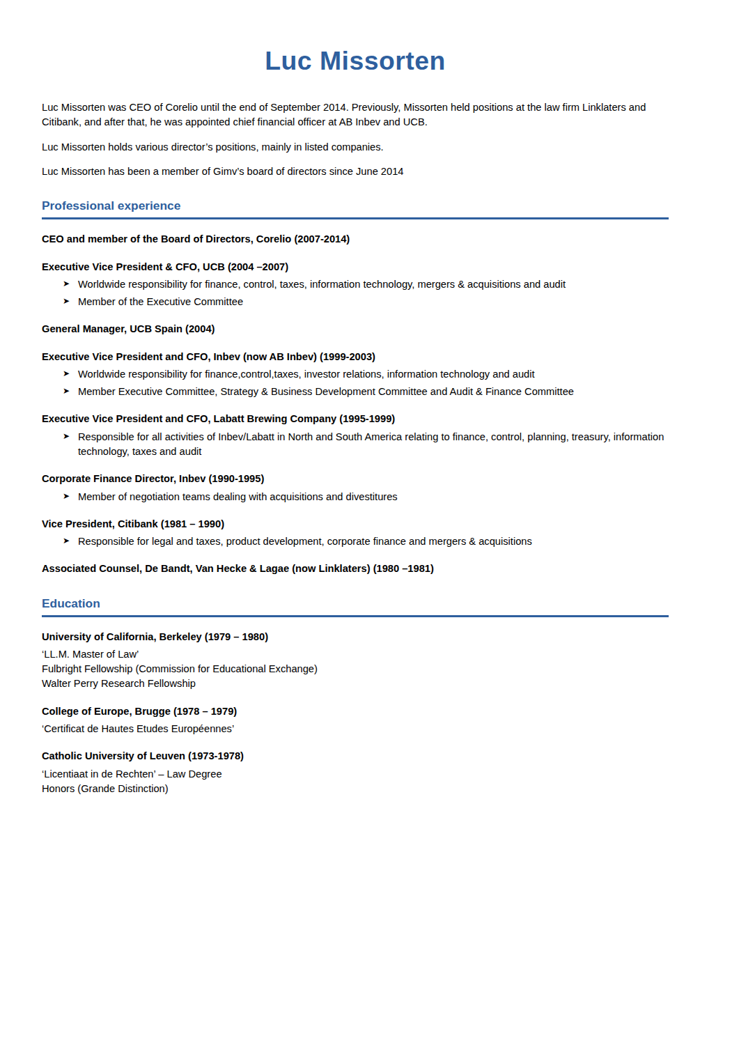Luc Missorten
Luc Missorten was CEO of Corelio until the end of September 2014. Previously, Missorten held positions at the law firm Linklaters and Citibank, and after that, he was appointed chief financial officer at AB Inbev and UCB.
Luc Missorten holds various director’s positions, mainly in listed companies.
Luc Missorten has been a member of Gimv’s board of directors since June 2014
Professional experience
CEO and member of the Board of Directors, Corelio (2007-2014)
Executive Vice President & CFO, UCB (2004 –2007)
Worldwide responsibility for finance, control, taxes, information technology, mergers & acquisitions and audit
Member of the Executive Committee
General Manager, UCB Spain (2004)
Executive Vice President and CFO, Inbev (now AB Inbev) (1999-2003)
Worldwide responsibility for finance,control,taxes, investor relations, information technology and audit
Member Executive Committee, Strategy & Business Development Committee and Audit & Finance Committee
Executive Vice President and CFO, Labatt Brewing Company (1995-1999)
Responsible for all activities of Inbev/Labatt in North and South America relating to finance, control, planning, treasury, information technology, taxes and audit
Corporate Finance Director, Inbev (1990-1995)
Member of negotiation teams dealing with acquisitions and divestitures
Vice President, Citibank (1981 – 1990)
Responsible for legal and taxes, product development, corporate finance and mergers & acquisitions
Associated Counsel, De Bandt, Van Hecke & Lagae (now Linklaters) (1980 –1981)
Education
University of California, Berkeley (1979 – 1980)
‘LL.M. Master of Law’
Fulbright Fellowship (Commission for Educational Exchange)
Walter Perry Research Fellowship
College of Europe, Brugge (1978 – 1979)
‘Certificat de Hautes Etudes Européennes’
Catholic University of Leuven (1973-1978)
‘Licentiaat in de Rechten’ – Law Degree
Honors (Grande Distinction)